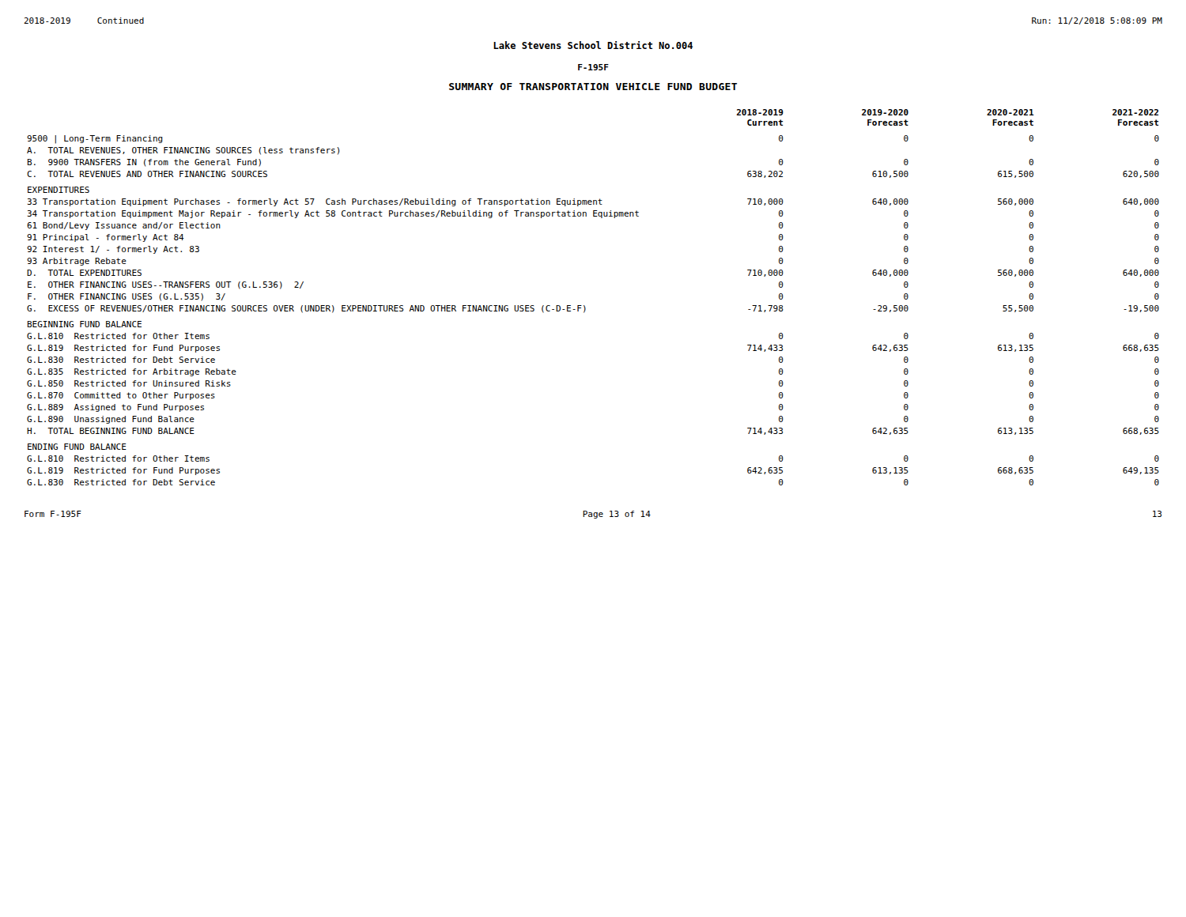2018-2019 Continued
Run: 11/2/2018 5:08:09 PM
Lake Stevens School District No.004
F-195F
SUMMARY OF TRANSPORTATION VEHICLE FUND BUDGET
| | 2018-2019 Current | 2019-2020 Forecast | 2020-2021 Forecast | 2021-2022 Forecast |
| --- | --- | --- | --- | --- |
| 9500 / Long-Term Financing | 0 | 0 | 0 | 0 |
| A. TOTAL REVENUES, OTHER FINANCING SOURCES (less transfers) | | | | |
| B. 9900 TRANSFERS IN (from the General Fund) | 0 | 0 | 0 | 0 |
| C. TOTAL REVENUES AND OTHER FINANCING SOURCES | 638,202 | 610,500 | 615,500 | 620,500 |
| EXPENDITURES | | | | |
| 33 Transportation Equipment Purchases - formerly Act 57 Cash Purchases/Rebuilding of Transportation Equipment | 710,000 | 640,000 | 560,000 | 640,000 |
| 34 Transportation Equimpment Major Repair - formerly Act 58 Contract Purchases/Rebuilding of Transportation Equipment | 0 | 0 | 0 | 0 |
| 61 Bond/Levy Issuance and/or Election | 0 | 0 | 0 | 0 |
| 91 Principal - formerly Act 84 | 0 | 0 | 0 | 0 |
| 92 Interest 1/ - formerly Act. 83 | 0 | 0 | 0 | 0 |
| 93 Arbitrage Rebate | 0 | 0 | 0 | 0 |
| D. TOTAL EXPENDITURES | 710,000 | 640,000 | 560,000 | 640,000 |
| E. OTHER FINANCING USES--TRANSFERS OUT (G.L.536) 2/ | 0 | 0 | 0 | 0 |
| F. OTHER FINANCING USES (G.L.535) 3/ | 0 | 0 | 0 | 0 |
| G. EXCESS OF REVENUES/OTHER FINANCING SOURCES OVER (UNDER) EXPENDITURES AND OTHER FINANCING USES (C-D-E-F) | -71,798 | -29,500 | 55,500 | -19,500 |
| BEGINNING FUND BALANCE | | | | |
| G.L.810 Restricted for Other Items | 0 | 0 | 0 | 0 |
| G.L.819 Restricted for Fund Purposes | 714,433 | 642,635 | 613,135 | 668,635 |
| G.L.830 Restricted for Debt Service | 0 | 0 | 0 | 0 |
| G.L.835 Restricted for Arbitrage Rebate | 0 | 0 | 0 | 0 |
| G.L.850 Restricted for Uninsured Risks | 0 | 0 | 0 | 0 |
| G.L.870 Committed to Other Purposes | 0 | 0 | 0 | 0 |
| G.L.889 Assigned to Fund Purposes | 0 | 0 | 0 | 0 |
| G.L.890 Unassigned Fund Balance | 0 | 0 | 0 | 0 |
| H. TOTAL BEGINNING FUND BALANCE | 714,433 | 642,635 | 613,135 | 668,635 |
| ENDING FUND BALANCE | | | | |
| G.L.810 Restricted for Other Items | 0 | 0 | 0 | 0 |
| G.L.819 Restricted for Fund Purposes | 642,635 | 613,135 | 668,635 | 649,135 |
| G.L.830 Restricted for Debt Service | 0 | 0 | 0 | 0 |
Form F-195F
Page 13 of 14
13